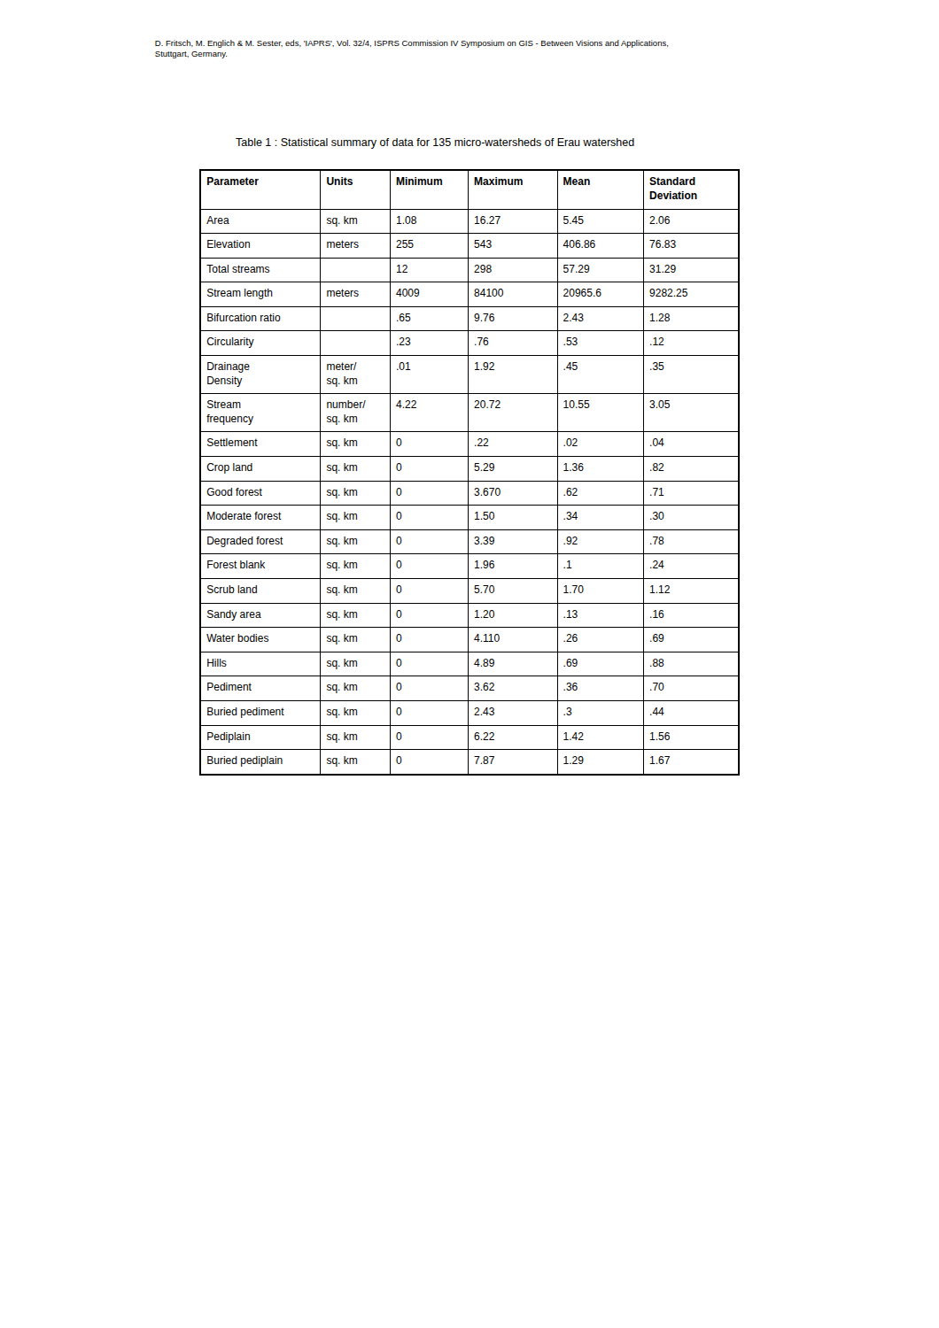D. Fritsch, M. Englich & M. Sester, eds, 'IAPRS', Vol. 32/4, ISPRS Commission IV Symposium on GIS - Between Visions and Applications,
Stuttgart, Germany.
Table 1 : Statistical summary of data for 135 micro-watersheds of Erau watershed
| Parameter | Units | Minimum | Maximum | Mean | Standard Deviation |
| --- | --- | --- | --- | --- | --- |
| Area | sq. km | 1.08 | 16.27 | 5.45 | 2.06 |
| Elevation | meters | 255 | 543 | 406.86 | 76.83 |
| Total streams | | 12 | 298 | 57.29 | 31.29 |
| Stream length | meters | 4009 | 84100 | 20965.6 | 9282.25 |
| Bifurcation ratio | | .65 | 9.76 | 2.43 | 1.28 |
| Circularity | | .23 | .76 | .53 | .12 |
| Drainage Density | meter/ sq. km | .01 | 1.92 | .45 | .35 |
| Stream frequency | number/ sq. km | 4.22 | 20.72 | 10.55 | 3.05 |
| Settlement | sq. km | 0 | .22 | .02 | .04 |
| Crop land | sq. km | 0 | 5.29 | 1.36 | .82 |
| Good forest | sq. km | 0 | 3.670 | .62 | .71 |
| Moderate forest | sq. km | 0 | 1.50 | .34 | .30 |
| Degraded forest | sq. km | 0 | 3.39 | .92 | .78 |
| Forest blank | sq. km | 0 | 1.96 | .1 | .24 |
| Scrub land | sq. km | 0 | 5.70 | 1.70 | 1.12 |
| Sandy area | sq. km | 0 | 1.20 | .13 | .16 |
| Water bodies | sq. km | 0 | 4.110 | .26 | .69 |
| Hills | sq. km | 0 | 4.89 | .69 | .88 |
| Pediment | sq. km | 0 | 3.62 | .36 | .70 |
| Buried pediment | sq. km | 0 | 2.43 | .3 | .44 |
| Pediplain | sq. km | 0 | 6.22 | 1.42 | 1.56 |
| Buried pediplain | sq. km | 0 | 7.87 | 1.29 | 1.67 |